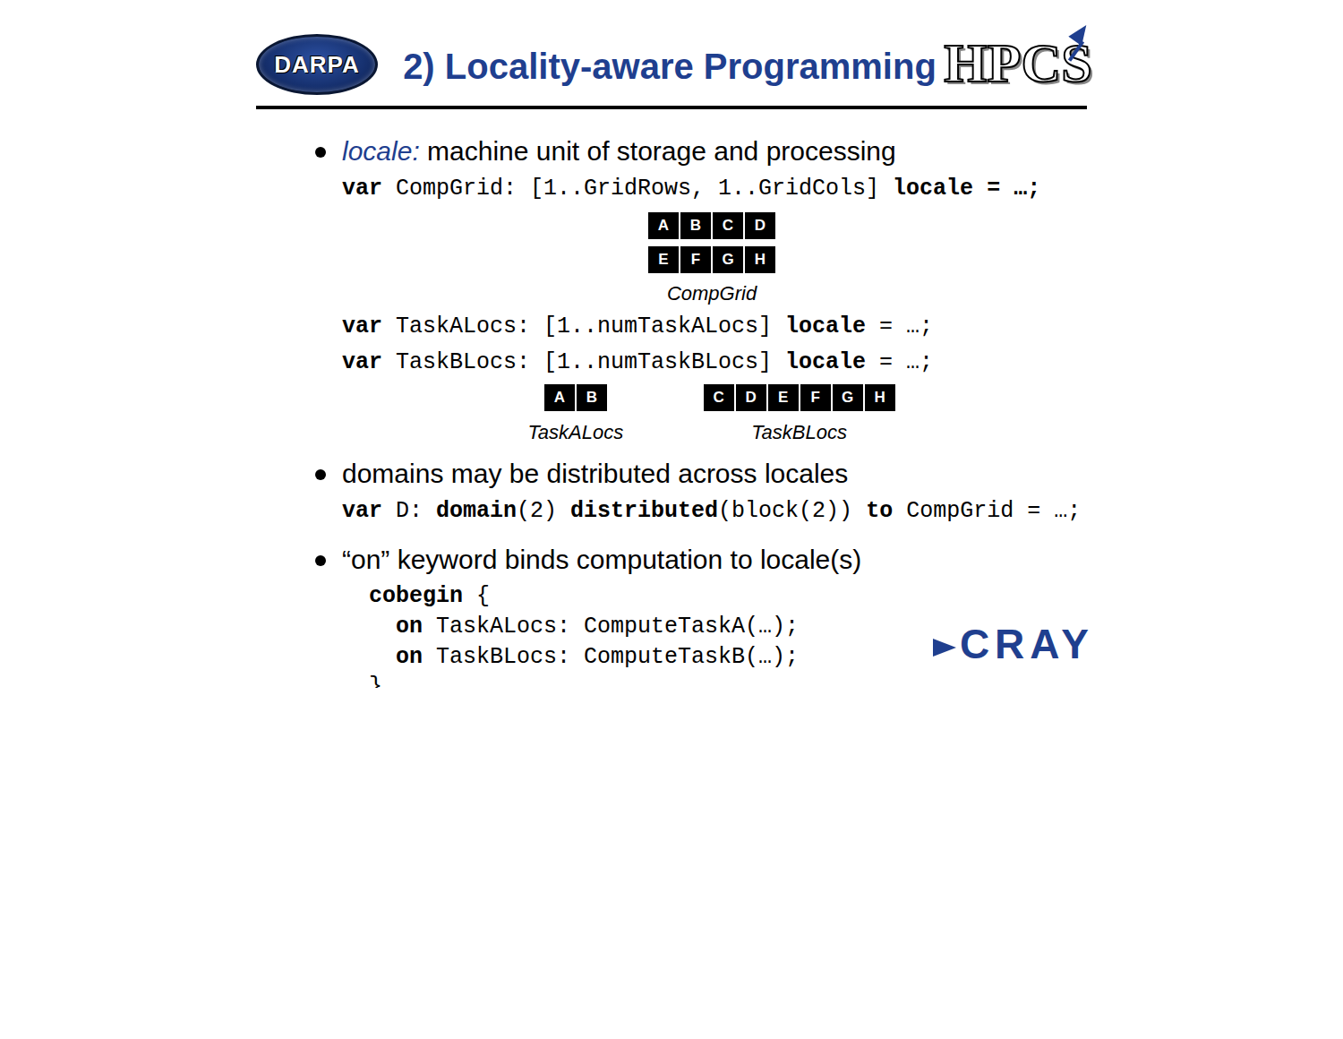DARPA
2) Locality-aware Programming
HPCS
locale: machine unit of storage and processing
var CompGrid: [1..GridRows, 1..GridCols] locale = …;
A
B
C
D
E
F
G
H
CompGrid
var TaskALocs: [1..numTaskALocs] locale = …;
var TaskBLocs: [1..numTaskBLocs] locale = …;
A
B
TaskALocs
C
D
E
F
G
H
TaskBLocs
domains may be distributed across locales
var D: domain(2) distributed(block(2)) to CompGrid = …;
“on” keyword binds computation to locale(s)
cobegin { on TaskALocs: ComputeTaskA(…); on TaskBLocs: ComputeTaskB(…); }
CRAY